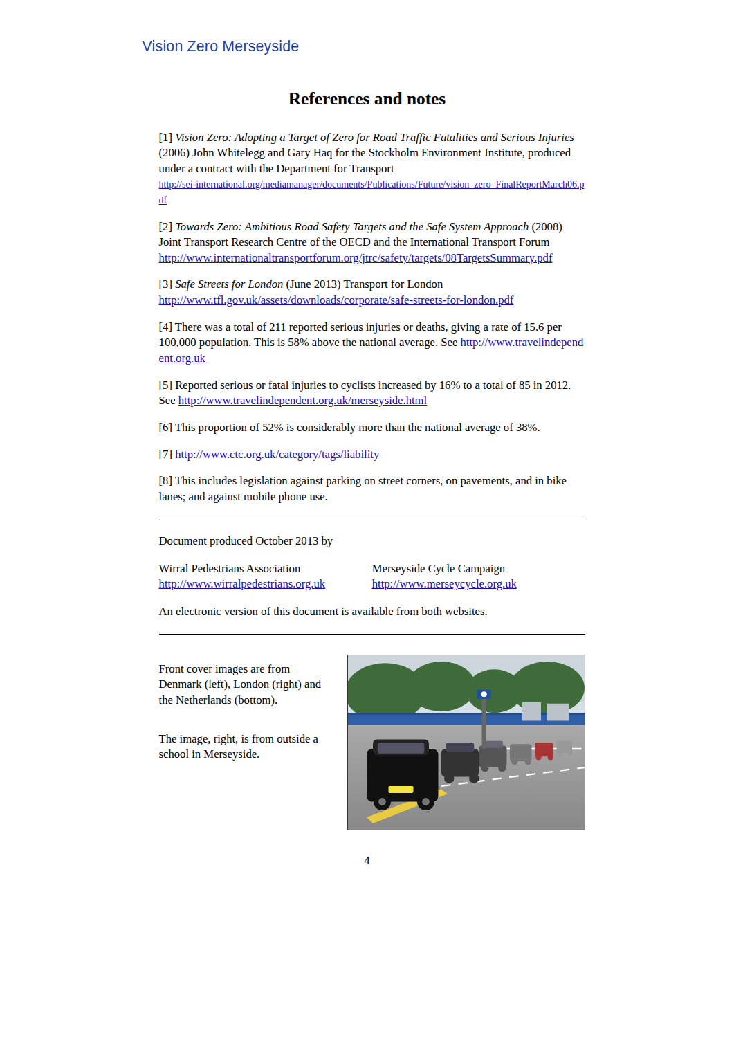Vision Zero Merseyside
References and notes
[1] Vision Zero: Adopting a Target of Zero for Road Traffic Fatalities and Serious Injuries (2006) John Whitelegg and Gary Haq for the Stockholm Environment Institute, produced under a contract with the Department for Transport
http://sei-international.org/mediamanager/documents/Publications/Future/vision_zero_FinalReportMarch06.pdf
[2] Towards Zero: Ambitious Road Safety Targets and the Safe System Approach (2008) Joint Transport Research Centre of the OECD and the International Transport Forum
http://www.internationaltransportforum.org/jtrc/safety/targets/08TargetsSummary.pdf
[3] Safe Streets for London (June 2013) Transport for London
http://www.tfl.gov.uk/assets/downloads/corporate/safe-streets-for-london.pdf
[4] There was a total of 211 reported serious injuries or deaths, giving a rate of 15.6 per 100,000 population. This is 58% above the national average. See http://www.travelindependent.org.uk
[5] Reported serious or fatal injuries to cyclists increased by 16% to a total of 85 in 2012. See http://www.travelindependent.org.uk/merseyside.html
[6] This proportion of 52% is considerably more than the national average of 38%.
[7] http://www.ctc.org.uk/category/tags/liability
[8] This includes legislation against parking on street corners, on pavements, and in bike lanes; and against mobile phone use.
Document produced October 2013 by
| Wirral Pedestrians Association http://www.wirralpedestrians.org.uk | Merseyside Cycle Campaign http://www.merseycycle.org.uk |
An electronic version of this document is available from both websites.
Front cover images are from Denmark (left), London (right) and the Netherlands (bottom).
The image, right, is from outside a school in Merseyside.
4